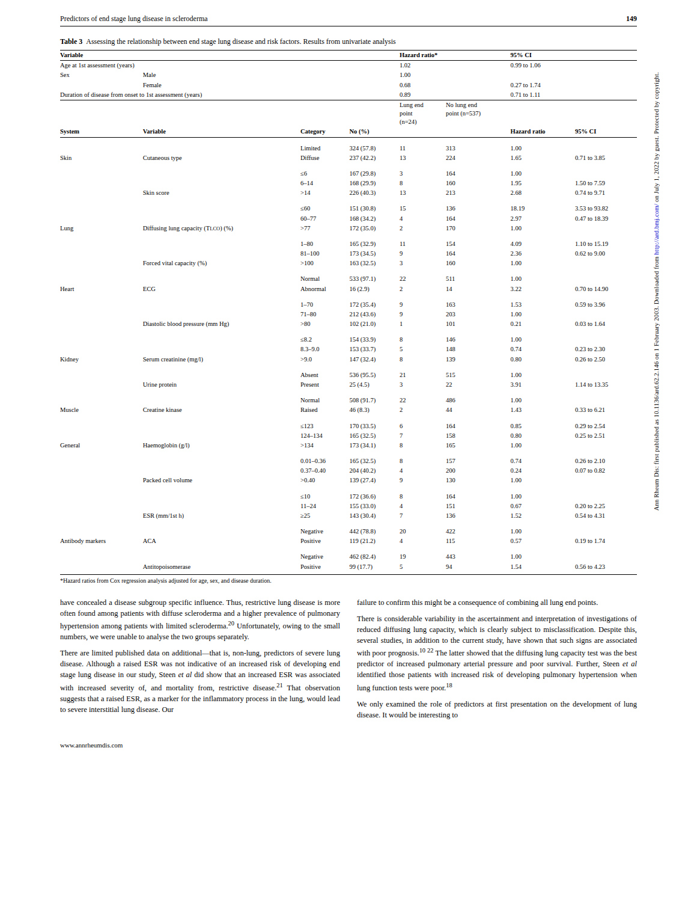Predictors of end stage lung disease in scleroderma 149
Ann Rheum Dis: first published as 10.1136/ard.62.2.146 on 1 February 2003. Downloaded from http://ard.bmj.com/ on July 1, 2022 by guest. Protected by copyright.
Table 3 Assessing the relationship between end stage lung disease and risk factors. Results from univariate analysis
| Variable | Hazard ratio* | 95% CI |
| --- | --- | --- |
| Age at 1st assessment (years) | 1.02 | 0.99 to 1.06 |
| Sex | Male | 1.00 | |
| | Female | 0.68 | 0.27 to 1.74 |
| Duration of disease from onset to 1st assessment (years) | 0.89 | 0.71 to 1.11 |
| | | | | Lung end point (n=24) | No lung end point (n=537) | | |
| System | Variable | Category | No (%) | | | Hazard ratio | 95% CI |
| | | Limited | 324 (57.8) | 11 | 313 | 1.00 | |
| Skin | Cutaneous type | Diffuse | 237 (42.2) | 13 | 224 | 1.65 | 0.71 to 3.85 |
| | | ≤6 | 167 (29.8) | 3 | 164 | 1.00 | |
| | | 6–14 | 168 (29.9) | 8 | 160 | 1.95 | 1.50 to 7.59 |
| | Skin score | >14 | 226 (40.3) | 13 | 213 | 2.68 | 0.74 to 9.71 |
| | | ≤60 | 151 (30.8) | 15 | 136 | 18.19 | 3.53 to 93.82 |
| | | 60–77 | 168 (34.2) | 4 | 164 | 2.97 | 0.47 to 18.39 |
| Lung | Diffusing lung capacity (T LCO ) (%) | >77 | 172 (35.0) | 2 | 170 | 1.00 | |
| | | 1–80 | 165 (32.9) | 11 | 154 | 4.09 | 1.10 to 15.19 |
| | | 81–100 | 173 (34.5) | 9 | 164 | 2.36 | 0.62 to 9.00 |
| | Forced vital capacity (%) | >100 | 163 (32.5) | 3 | 160 | 1.00 | |
| | | Normal | 533 (97.1) | 22 | 511 | 1.00 | |
| Heart | ECG | Abnormal | 16 (2.9) | 2 | 14 | 3.22 | 0.70 to 14.90 |
| | | 1–70 | 172 (35.4) | 9 | 163 | 1.53 | 0.59 to 3.96 |
| | | 71–80 | 212 (43.6) | 9 | 203 | 1.00 | |
| | Diastolic blood pressure (mm Hg) | >80 | 102 (21.0) | 1 | 101 | 0.21 | 0.03 to 1.64 |
| | | ≤8.2 | 154 (33.9) | 8 | 146 | 1.00 | |
| | | 8.3–9.0 | 153 (33.7) | 5 | 148 | 0.74 | 0.23 to 2.30 |
| Kidney | Serum creatinine (mg/l) | >9.0 | 147 (32.4) | 8 | 139 | 0.80 | 0.26 to 2.50 |
| | | Absent | 536 (95.5) | 21 | 515 | 1.00 | |
| | Urine protein | Present | 25 (4.5) | 3 | 22 | 3.91 | 1.14 to 13.35 |
| | | Normal | 508 (91.7) | 22 | 486 | 1.00 | |
| Muscle | Creatine kinase | Raised | 46 (8.3) | 2 | 44 | 1.43 | 0.33 to 6.21 |
| | | ≤123 | 170 (33.5) | 6 | 164 | 0.85 | 0.29 to 2.54 |
| | | 124–134 | 165 (32.5) | 7 | 158 | 0.80 | 0.25 to 2.51 |
| General | Haemoglobin (g/l) | >134 | 173 (34.1) | 8 | 165 | 1.00 | |
| | | 0.01–0.36 | 165 (32.5) | 8 | 157 | 0.74 | 0.26 to 2.10 |
| | | 0.37–0.40 | 204 (40.2) | 4 | 200 | 0.24 | 0.07 to 0.82 |
| | Packed cell volume | >0.40 | 139 (27.4) | 9 | 130 | 1.00 | |
| | | ≤10 | 172 (36.6) | 8 | 164 | 1.00 | |
| | | 11–24 | 155 (33.0) | 4 | 151 | 0.67 | 0.20 to 2.25 |
| | ESR (mm/1st h) | ≥25 | 143 (30.4) | 7 | 136 | 1.52 | 0.54 to 4.31 |
| | | Negative | 442 (78.8) | 20 | 422 | 1.00 | |
| Antibody markers | ACA | Positive | 119 (21.2) | 4 | 115 | 0.57 | 0.19 to 1.74 |
| | | Negative | 462 (82.4) | 19 | 443 | 1.00 | |
| | Antitopoisomerase | Positive | 99 (17.7) | 5 | 94 | 1.54 | 0.56 to 4.23 |
*Hazard ratios from Cox regression analysis adjusted for age, sex, and disease duration.
have concealed a disease subgroup specific influence. Thus, restrictive lung disease is more often found among patients with diffuse scleroderma and a higher prevalence of pulmonary hypertension among patients with limited scleroderma.20 Unfortunately, owing to the small numbers, we were unable to analyse the two groups separately.
There are limited published data on additional—that is, non-lung, predictors of severe lung disease. Although a raised ESR was not indicative of an increased risk of developing end stage lung disease in our study, Steen et al did show that an increased ESR was associated with increased severity of, and mortality from, restrictive disease.21 That observation suggests that a raised ESR, as a marker for the inflammatory process in the lung, would lead to severe interstitial lung disease. Our
failure to confirm this might be a consequence of combining all lung end points.
There is considerable variability in the ascertainment and interpretation of investigations of reduced diffusing lung capacity, which is clearly subject to misclassification. Despite this, several studies, in addition to the current study, have shown that such signs are associated with poor prognosis.10 22 The latter showed that the diffusing lung capacity test was the best predictor of increased pulmonary arterial pressure and poor survival. Further, Steen et al identified those patients with increased risk of developing pulmonary hypertension when lung function tests were poor.18
We only examined the role of predictors at first presentation on the development of lung disease. It would be interesting to
www.annrheumdis.com